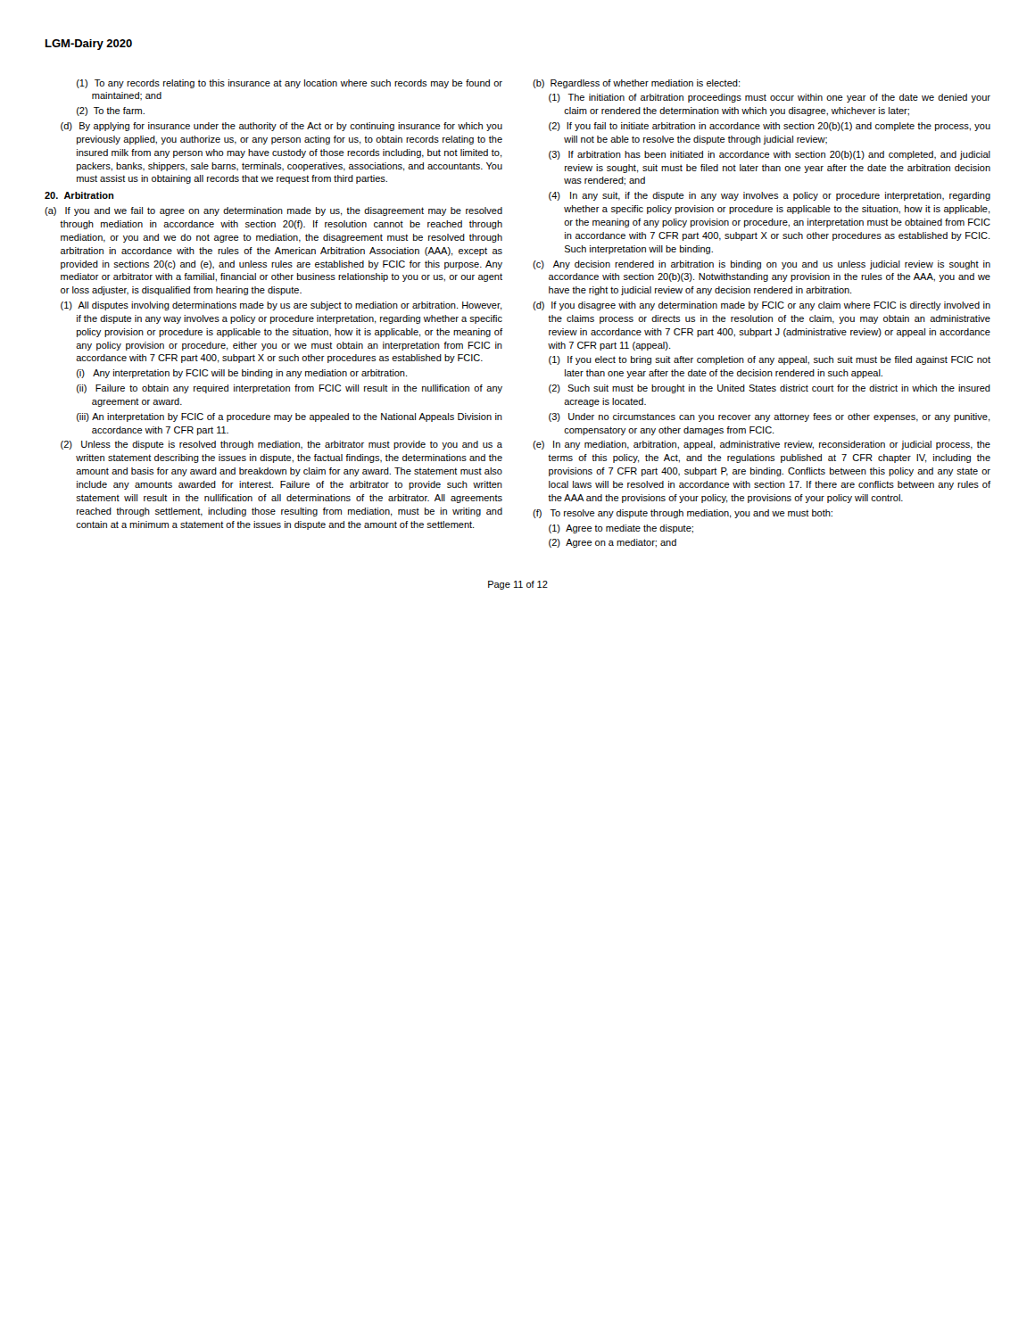LGM-Dairy 2020
(1) To any records relating to this insurance at any location where such records may be found or maintained; and
(2) To the farm.
(d) By applying for insurance under the authority of the Act or by continuing insurance for which you previously applied, you authorize us, or any person acting for us, to obtain records relating to the insured milk from any person who may have custody of those records including, but not limited to, packers, banks, shippers, sale barns, terminals, cooperatives, associations, and accountants. You must assist us in obtaining all records that we request from third parties.
20. Arbitration
(a) If you and we fail to agree on any determination made by us, the disagreement may be resolved through mediation in accordance with section 20(f). If resolution cannot be reached through mediation, or you and we do not agree to mediation, the disagreement must be resolved through arbitration in accordance with the rules of the American Arbitration Association (AAA), except as provided in sections 20(c) and (e), and unless rules are established by FCIC for this purpose. Any mediator or arbitrator with a familial, financial or other business relationship to you or us, or our agent or loss adjuster, is disqualified from hearing the dispute.
(1) All disputes involving determinations made by us are subject to mediation or arbitration. However, if the dispute in any way involves a policy or procedure interpretation, regarding whether a specific policy provision or procedure is applicable to the situation, how it is applicable, or the meaning of any policy provision or procedure, either you or we must obtain an interpretation from FCIC in accordance with 7 CFR part 400, subpart X or such other procedures as established by FCIC.
(i) Any interpretation by FCIC will be binding in any mediation or arbitration.
(ii) Failure to obtain any required interpretation from FCIC will result in the nullification of any agreement or award.
(iii) An interpretation by FCIC of a procedure may be appealed to the National Appeals Division in accordance with 7 CFR part 11.
(2) Unless the dispute is resolved through mediation, the arbitrator must provide to you and us a written statement describing the issues in dispute, the factual findings, the determinations and the amount and basis for any award and breakdown by claim for any award. The statement must also include any amounts awarded for interest. Failure of the arbitrator to provide such written statement will result in the nullification of all determinations of the arbitrator. All agreements reached through settlement, including those resulting from mediation, must be in writing and contain at a minimum a statement of the issues in dispute and the amount of the settlement.
(b) Regardless of whether mediation is elected:
(1) The initiation of arbitration proceedings must occur within one year of the date we denied your claim or rendered the determination with which you disagree, whichever is later;
(2) If you fail to initiate arbitration in accordance with section 20(b)(1) and complete the process, you will not be able to resolve the dispute through judicial review;
(3) If arbitration has been initiated in accordance with section 20(b)(1) and completed, and judicial review is sought, suit must be filed not later than one year after the date the arbitration decision was rendered; and
(4) In any suit, if the dispute in any way involves a policy or procedure interpretation, regarding whether a specific policy provision or procedure is applicable to the situation, how it is applicable, or the meaning of any policy provision or procedure, an interpretation must be obtained from FCIC in accordance with 7 CFR part 400, subpart X or such other procedures as established by FCIC. Such interpretation will be binding.
(c) Any decision rendered in arbitration is binding on you and us unless judicial review is sought in accordance with section 20(b)(3). Notwithstanding any provision in the rules of the AAA, you and we have the right to judicial review of any decision rendered in arbitration.
(d) If you disagree with any determination made by FCIC or any claim where FCIC is directly involved in the claims process or directs us in the resolution of the claim, you may obtain an administrative review in accordance with 7 CFR part 400, subpart J (administrative review) or appeal in accordance with 7 CFR part 11 (appeal).
(1) If you elect to bring suit after completion of any appeal, such suit must be filed against FCIC not later than one year after the date of the decision rendered in such appeal.
(2) Such suit must be brought in the United States district court for the district in which the insured acreage is located.
(3) Under no circumstances can you recover any attorney fees or other expenses, or any punitive, compensatory or any other damages from FCIC.
(e) In any mediation, arbitration, appeal, administrative review, reconsideration or judicial process, the terms of this policy, the Act, and the regulations published at 7 CFR chapter IV, including the provisions of 7 CFR part 400, subpart P, are binding. Conflicts between this policy and any state or local laws will be resolved in accordance with section 17. If there are conflicts between any rules of the AAA and the provisions of your policy, the provisions of your policy will control.
(f) To resolve any dispute through mediation, you and we must both:
(1) Agree to mediate the dispute;
(2) Agree on a mediator; and
Page 11 of 12